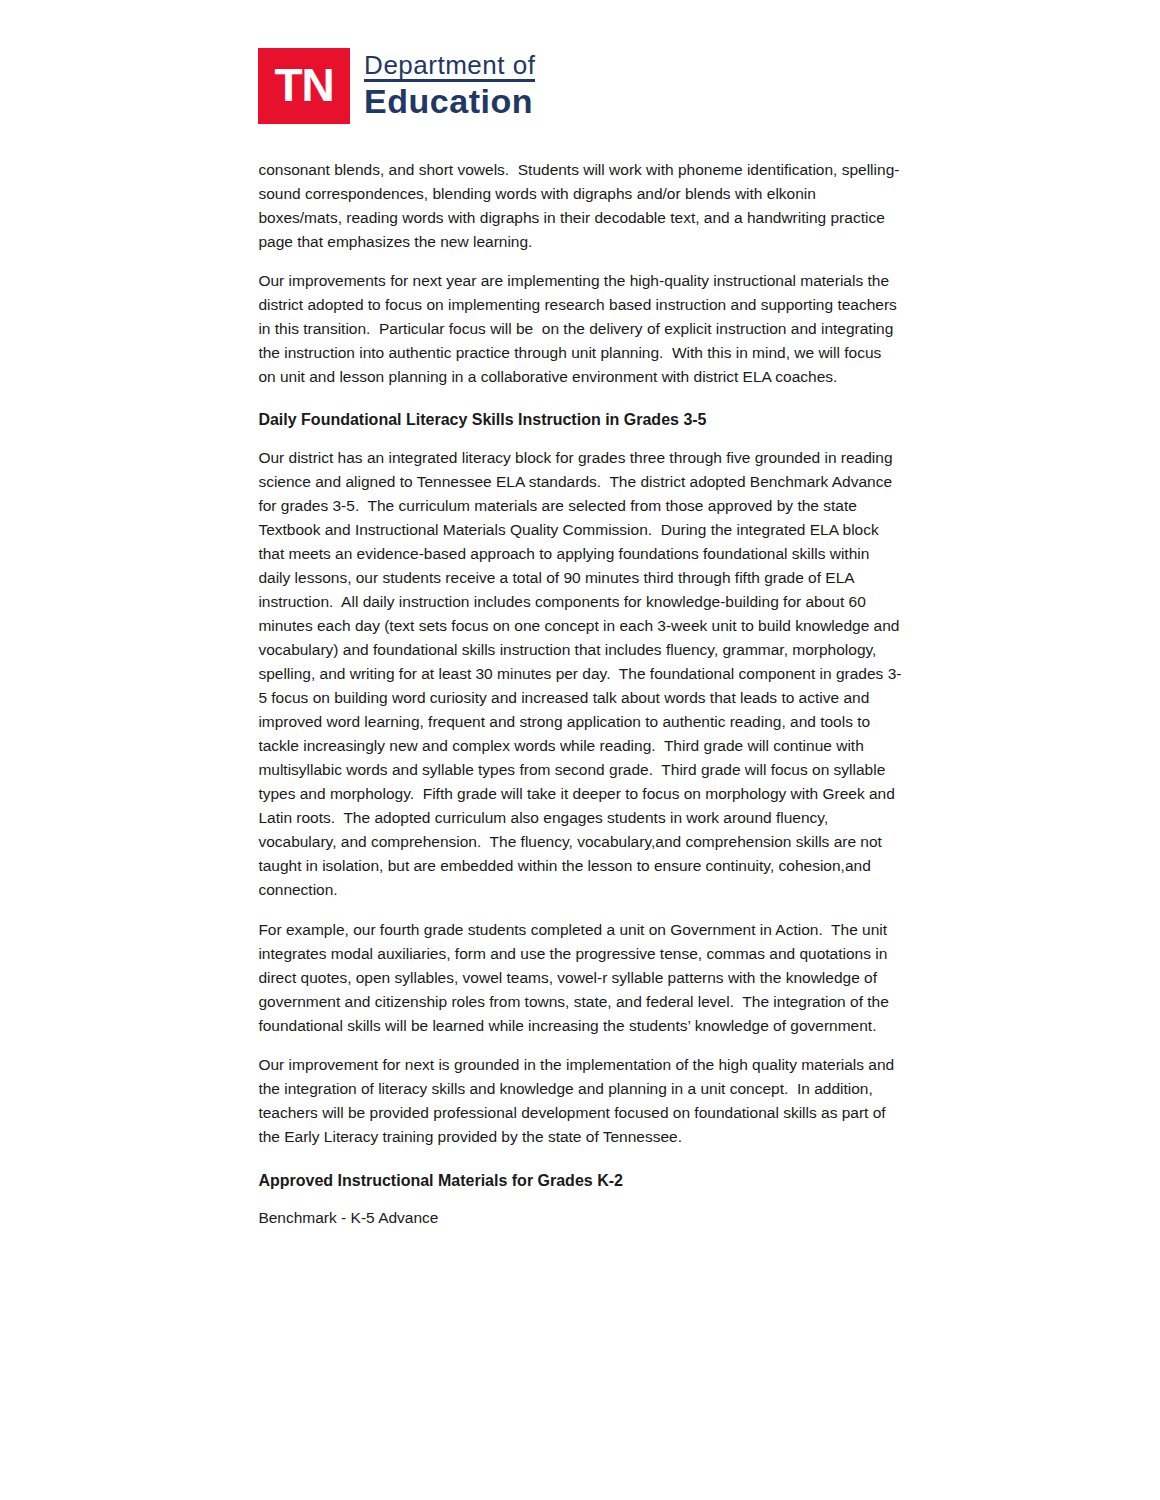TN
Department of
Education
consonant blends, and short vowels. Students will work with phoneme identification, spelling-sound correspondences, blending words with digraphs and/or blends with elkonin boxes/mats, reading words with digraphs in their decodable text, and a handwriting practice page that emphasizes the new learning.
Our improvements for next year are implementing the high-quality instructional materials the district adopted to focus on implementing research based instruction and supporting teachers in this transition. Particular focus will be on the delivery of explicit instruction and integrating the instruction into authentic practice through unit planning. With this in mind, we will focus on unit and lesson planning in a collaborative environment with district ELA coaches.
Daily Foundational Literacy Skills Instruction in Grades 3-5
Our district has an integrated literacy block for grades three through five grounded in reading science and aligned to Tennessee ELA standards. The district adopted Benchmark Advance for grades 3-5. The curriculum materials are selected from those approved by the state Textbook and Instructional Materials Quality Commission. During the integrated ELA block that meets an evidence-based approach to applying foundations foundational skills within daily lessons, our students receive a total of 90 minutes third through fifth grade of ELA instruction. All daily instruction includes components for knowledge-building for about 60 minutes each day (text sets focus on one concept in each 3-week unit to build knowledge and vocabulary) and foundational skills instruction that includes fluency, grammar, morphology, spelling, and writing for at least 30 minutes per day. The foundational component in grades 3-5 focus on building word curiosity and increased talk about words that leads to active and improved word learning, frequent and strong application to authentic reading, and tools to tackle increasingly new and complex words while reading. Third grade will continue with multisyllabic words and syllable types from second grade. Third grade will focus on syllable types and morphology. Fifth grade will take it deeper to focus on morphology with Greek and Latin roots. The adopted curriculum also engages students in work around fluency, vocabulary, and comprehension. The fluency, vocabulary,and comprehension skills are not taught in isolation, but are embedded within the lesson to ensure continuity, cohesion,and connection.
For example, our fourth grade students completed a unit on Government in Action. The unit integrates modal auxiliaries, form and use the progressive tense, commas and quotations in direct quotes, open syllables, vowel teams, vowel-r syllable patterns with the knowledge of government and citizenship roles from towns, state, and federal level. The integration of the foundational skills will be learned while increasing the students’ knowledge of government.
Our improvement for next is grounded in the implementation of the high quality materials and the integration of literacy skills and knowledge and planning in a unit concept. In addition, teachers will be provided professional development focused on foundational skills as part of the Early Literacy training provided by the state of Tennessee.
Approved Instructional Materials for Grades K-2
Benchmark - K-5 Advance